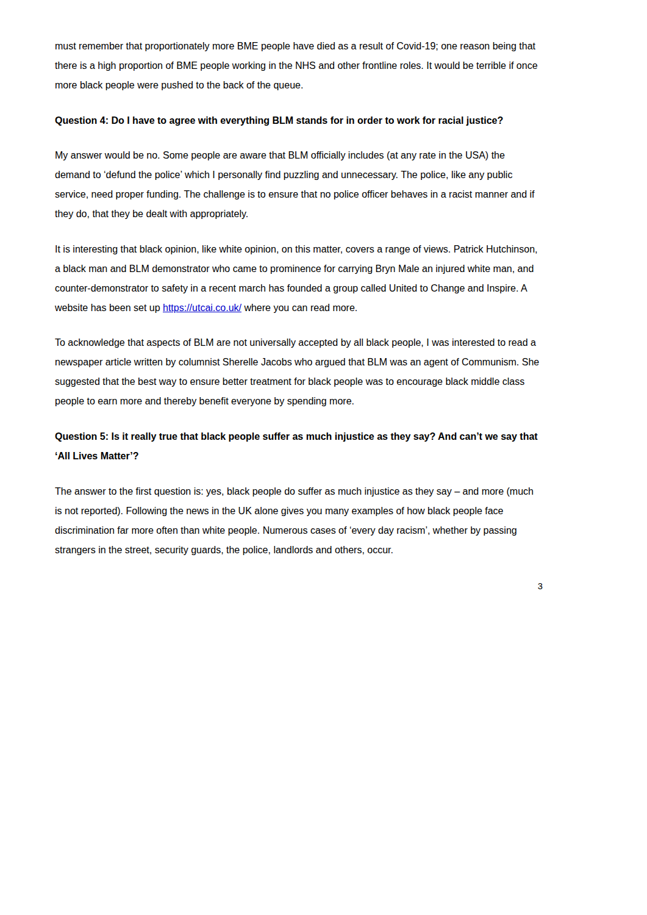must remember that proportionately more BME people have died as a result of Covid-19; one reason being that there is a high proportion of BME people working in the NHS and other frontline roles. It would be terrible if once more black people were pushed to the back of the queue.
Question 4: Do I have to agree with everything BLM stands for in order to work for racial justice?
My answer would be no. Some people are aware that BLM officially includes (at any rate in the USA) the demand to ‘defund the police’ which I personally find puzzling and unnecessary. The police, like any public service, need proper funding. The challenge is to ensure that no police officer behaves in a racist manner and if they do, that they be dealt with appropriately.
It is interesting that black opinion, like white opinion, on this matter, covers a range of views. Patrick Hutchinson, a black man and BLM demonstrator who came to prominence for carrying Bryn Male an injured white man, and counter-demonstrator to safety in a recent march has founded a group called United to Change and Inspire. A website has been set up https://utcai.co.uk/ where you can read more.
To acknowledge that aspects of BLM are not universally accepted by all black people, I was interested to read a newspaper article written by columnist Sherelle Jacobs who argued that BLM was an agent of Communism. She suggested that the best way to ensure better treatment for black people was to encourage black middle class people to earn more and thereby benefit everyone by spending more.
Question 5: Is it really true that black people suffer as much injustice as they say? And can’t we say that ‘All Lives Matter’?
The answer to the first question is: yes, black people do suffer as much injustice as they say – and more (much is not reported). Following the news in the UK alone gives you many examples of how black people face discrimination far more often than white people. Numerous cases of ‘every day racism’, whether by passing strangers in the street, security guards, the police, landlords and others, occur.
3